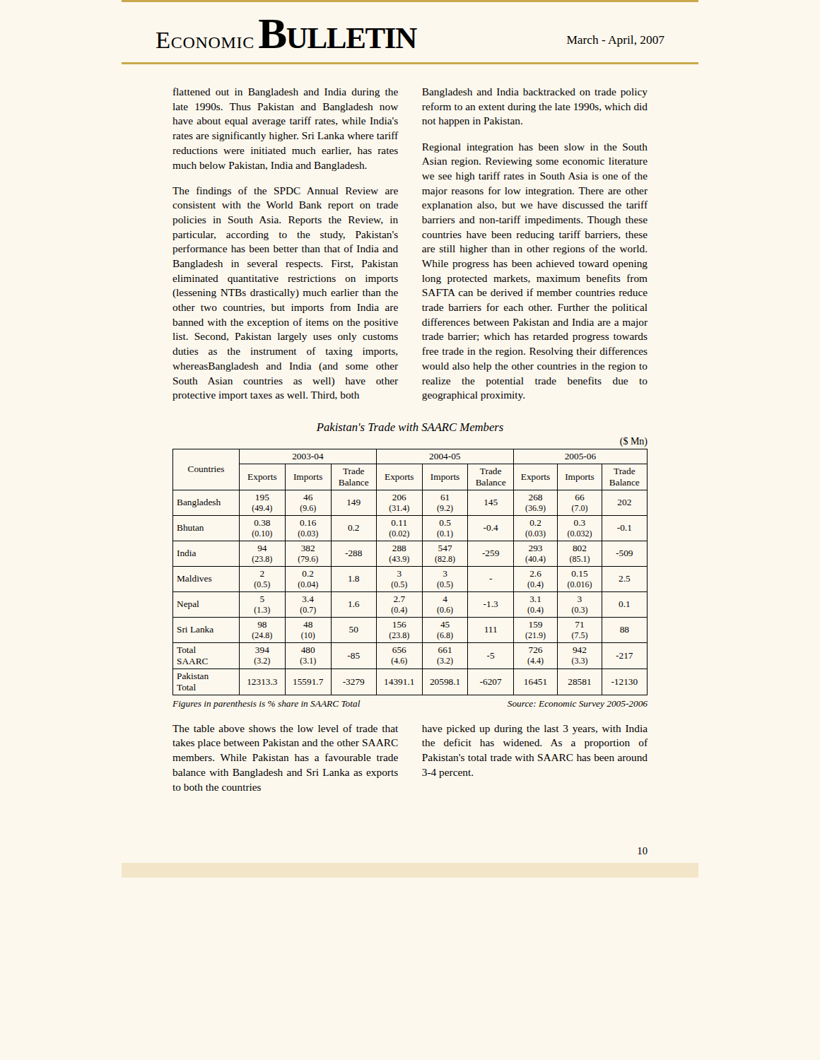Economic Bulletin
March - April, 2007
flattened out in Bangladesh and India during the late 1990s. Thus Pakistan and Bangladesh now have about equal average tariff rates, while India's rates are significantly higher. Sri Lanka where tariff reductions were initiated much earlier, has rates much below Pakistan, India and Bangladesh.
The findings of the SPDC Annual Review are consistent with the World Bank report on trade policies in South Asia. Reports the Review, in particular, according to the study, Pakistan's performance has been better than that of India and Bangladesh in several respects. First, Pakistan eliminated quantitative restrictions on imports (lessening NTBs drastically) much earlier than the other two countries, but imports from India are banned with the exception of items on the positive list. Second, Pakistan largely uses only customs duties as the instrument of taxing imports, whereasBangladesh and India (and some other South Asian countries as well) have other protective import taxes as well. Third, both
Bangladesh and India backtracked on trade policy reform to an extent during the late 1990s, which did not happen in Pakistan.
Regional integration has been slow in the South Asian region. Reviewing some economic literature we see high tariff rates in South Asia is one of the major reasons for low integration. There are other explanation also, but we have discussed the tariff barriers and non-tariff impediments. Though these countries have been reducing tariff barriers, these are still higher than in other regions of the world. While progress has been achieved toward opening long protected markets, maximum benefits from SAFTA can be derived if member countries reduce trade barriers for each other. Further the political differences between Pakistan and India are a major trade barrier; which has retarded progress towards free trade in the region. Resolving their differences would also help the other countries in the region to realize the potential trade benefits due to geographical proximity.
Pakistan's Trade with SAARC Members
($ Mn)
| Countries | 2003-04 | 2004-05 | 2005-06 |
| --- | --- | --- | --- |
| Exports | Imports | Trade Balance | Exports | Imports | Trade Balance | Exports | Imports | Trade Balance |
| Bangladesh | 195 (49.4) | 46 (9.6) | 149 | 206 (31.4) | 61 (9.2) | 145 | 268 (36.9) | 66 (7.0) | 202 |
| Bhutan | 0.38 (0.10) | 0.16 (0.03) | 0.2 | 0.11 (0.02) | 0.5 (0.1) | -0.4 | 0.2 (0.03) | 0.3 (0.032) | -0.1 |
| India | 94 (23.8) | 382 (79.6) | -288 | 288 (43.9) | 547 (82.8) | -259 | 293 (40.4) | 802 (85.1) | -509 |
| Maldives | 2 (0.5) | 0.2 (0.04) | 1.8 | 3 (0.5) | 3 (0.5) | - | 2.6 (0.4) | 0.15 (0.016) | 2.5 |
| Nepal | 5 (1.3) | 3.4 (0.7) | 1.6 | 2.7 (0.4) | 4 (0.6) | -1.3 | 3.1 (0.4) | 3 (0.3) | 0.1 |
| Sri Lanka | 98 (24.8) | 48 (10) | 50 | 156 (23.8) | 45 (6.8) | 111 | 159 (21.9) | 71 (7.5) | 88 |
| Total SAARC | 394 (3.2) | 480 (3.1) | -85 | 656 (4.6) | 661 (3.2) | -5 | 726 (4.4) | 942 (3.3) | -217 |
| Pakistan Total | 12313.3 | 15591.7 | -3279 | 14391.1 | 20598.1 | -6207 | 16451 | 28581 | -12130 |
Figures in parenthesis is % share in SAARC Total Source: Economic Survey 2005-2006
The table above shows the low level of trade that takes place between Pakistan and the other SAARC members. While Pakistan has a favourable trade balance with Bangladesh and Sri Lanka as exports to both the countries
have picked up during the last 3 years, with India the deficit has widened. As a proportion of Pakistan's total trade with SAARC has been around 3-4 percent.
10